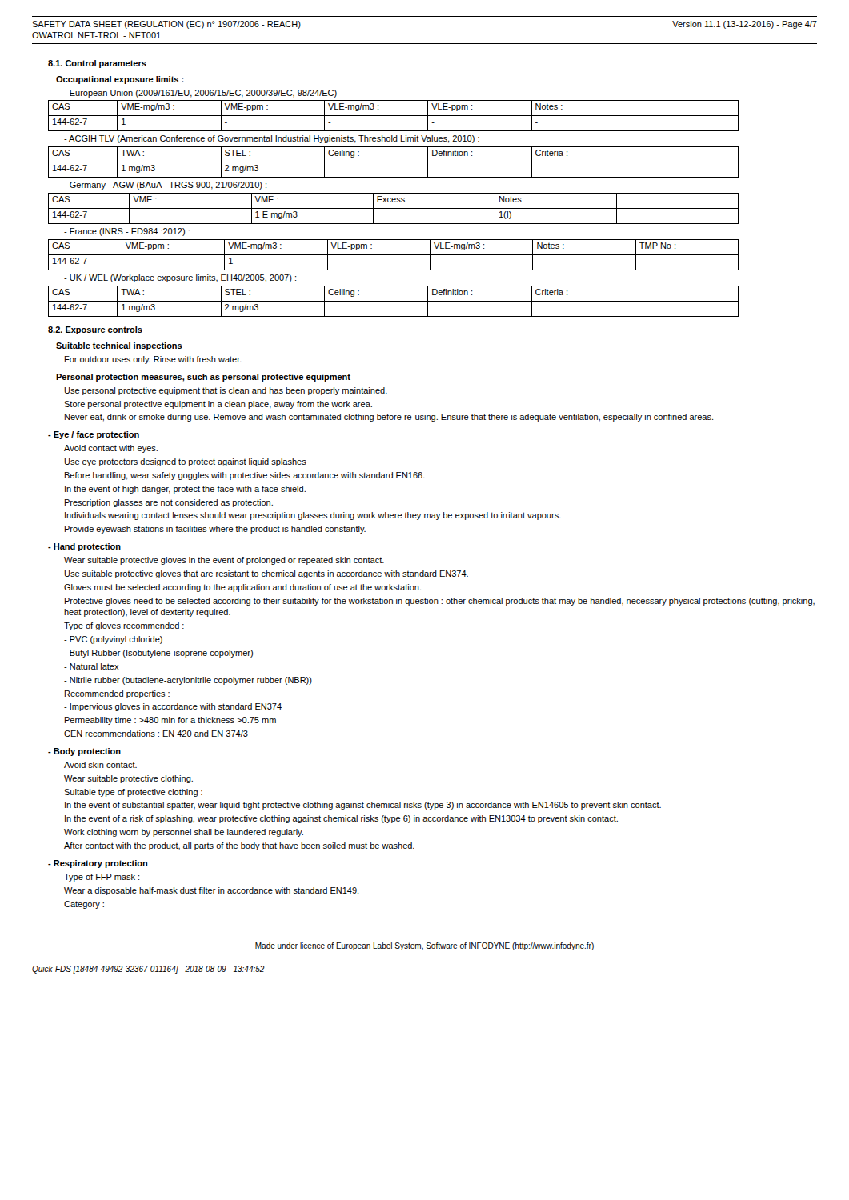SAFETY DATA SHEET (REGULATION (EC) n° 1907/2006 - REACH)
OWATROL NET-TROL - NET001
Version 11.1 (13-12-2016) - Page 4/7
8.1. Control parameters
Occupational exposure limits :
- European Union (2009/161/EU, 2006/15/EC, 2000/39/EC, 98/24/EC)
| CAS | VME-mg/m3 : | VME-ppm : | VLE-mg/m3 : | VLE-ppm : | Notes : | |
| 144-62-7 | 1 | - | - | - | - | |
- ACGIH TLV (American Conference of Governmental Industrial Hygienists, Threshold Limit Values, 2010) :
| CAS | TWA : | STEL : | Ceiling : | Definition : | Criteria : | |
| 144-62-7 | 1 mg/m3 | 2 mg/m3 | | | | |
- Germany - AGW (BAuA - TRGS 900, 21/06/2010) :
| CAS | VME : | VME : | Excess | Notes | |
| 144-62-7 | | 1 E mg/m3 | | 1(I) | |
- France (INRS - ED984 :2012) :
| CAS | VME-ppm : | VME-mg/m3 : | VLE-ppm : | VLE-mg/m3 : | Notes : | TMP No : |
| 144-62-7 | - | 1 | - | - | - | - |
- UK / WEL (Workplace exposure limits, EH40/2005, 2007) :
| CAS | TWA : | STEL : | Ceiling : | Definition : | Criteria : | |
| 144-62-7 | 1 mg/m3 | 2 mg/m3 | | | | |
8.2. Exposure controls
Suitable technical inspections
For outdoor uses only. Rinse with fresh water.
Personal protection measures, such as personal protective equipment
Use personal protective equipment that is clean and has been properly maintained.
Store personal protective equipment in a clean place, away from the work area.
Never eat, drink or smoke during use. Remove and wash contaminated clothing before re-using. Ensure that there is adequate ventilation, especially in confined areas.
- Eye / face protection
Avoid contact with eyes.
Use eye protectors designed to protect against liquid splashes
Before handling, wear safety goggles with protective sides accordance with standard EN166.
In the event of high danger, protect the face with a face shield.
Prescription glasses are not considered as protection.
Individuals wearing contact lenses should wear prescription glasses during work where they may be exposed to irritant vapours.
Provide eyewash stations in facilities where the product is handled constantly.
- Hand protection
Wear suitable protective gloves in the event of prolonged or repeated skin contact.
Use suitable protective gloves that are resistant to chemical agents in accordance with standard EN374.
Gloves must be selected according to the application and duration of use at the workstation.
Protective gloves need to be selected according to their suitability for the workstation in question : other chemical products that may be handled, necessary physical protections (cutting, pricking, heat protection), level of dexterity required.
Type of gloves recommended :
- PVC (polyvinyl chloride)
- Butyl Rubber (Isobutylene-isoprene copolymer)
- Natural latex
- Nitrile rubber (butadiene-acrylonitrile copolymer rubber (NBR))
Recommended properties :
- Impervious gloves in accordance with standard EN374
Permeability time : >480 min for a thickness >0.75 mm
CEN recommendations : EN 420 and EN 374/3
- Body protection
Avoid skin contact.
Wear suitable protective clothing.
Suitable type of protective clothing :
In the event of substantial spatter, wear liquid-tight protective clothing against chemical risks (type 3) in accordance with EN14605 to prevent skin contact.
In the event of a risk of splashing, wear protective clothing against chemical risks (type 6) in accordance with EN13034 to prevent skin contact.
Work clothing worn by personnel shall be laundered regularly.
After contact with the product, all parts of the body that have been soiled must be washed.
- Respiratory protection
Type of FFP mask :
Wear a disposable half-mask dust filter in accordance with standard EN149.
Category :
Made under licence of European Label System, Software of INFODYNE (http://www.infodyne.fr)
Quick-FDS [18484-49492-32367-011164] - 2018-08-09 - 13:44:52